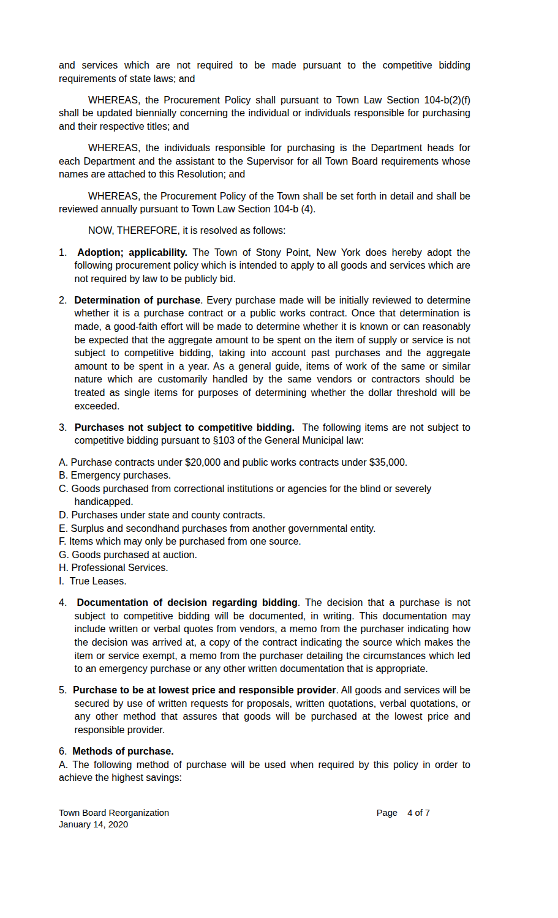and services which are not required to be made pursuant to the competitive bidding requirements of state laws; and
WHEREAS, the Procurement Policy shall pursuant to Town Law Section 104-b(2)(f) shall be updated biennially concerning the individual or individuals responsible for purchasing and their respective titles; and
WHEREAS, the individuals responsible for purchasing is the Department heads for each Department and the assistant to the Supervisor for all Town Board requirements whose names are attached to this Resolution; and
WHEREAS, the Procurement Policy of the Town shall be set forth in detail and shall be reviewed annually pursuant to Town Law Section 104-b (4).
NOW, THEREFORE, it is resolved as follows:
1. Adoption; applicability. The Town of Stony Point, New York does hereby adopt the following procurement policy which is intended to apply to all goods and services which are not required by law to be publicly bid.
2. Determination of purchase. Every purchase made will be initially reviewed to determine whether it is a purchase contract or a public works contract. Once that determination is made, a good-faith effort will be made to determine whether it is known or can reasonably be expected that the aggregate amount to be spent on the item of supply or service is not subject to competitive bidding, taking into account past purchases and the aggregate amount to be spent in a year. As a general guide, items of work of the same or similar nature which are customarily handled by the same vendors or contractors should be treated as single items for purposes of determining whether the dollar threshold will be exceeded.
3. Purchases not subject to competitive bidding. The following items are not subject to competitive bidding pursuant to §103 of the General Municipal law:
A. Purchase contracts under $20,000 and public works contracts under $35,000.
B. Emergency purchases.
C. Goods purchased from correctional institutions or agencies for the blind or severely handicapped.
D. Purchases under state and county contracts.
E. Surplus and secondhand purchases from another governmental entity.
F. Items which may only be purchased from one source.
G. Goods purchased at auction.
H. Professional Services.
I. True Leases.
4. Documentation of decision regarding bidding. The decision that a purchase is not subject to competitive bidding will be documented, in writing. This documentation may include written or verbal quotes from vendors, a memo from the purchaser indicating how the decision was arrived at, a copy of the contract indicating the source which makes the item or service exempt, a memo from the purchaser detailing the circumstances which led to an emergency purchase or any other written documentation that is appropriate.
5. Purchase to be at lowest price and responsible provider. All goods and services will be secured by use of written requests for proposals, written quotations, verbal quotations, or any other method that assures that goods will be purchased at the lowest price and responsible provider.
6. Methods of purchase.
A. The following method of purchase will be used when required by this policy in order to achieve the highest savings:
| Town Board Reorganization | Page 4 of 7 | |
| January 14, 2020 | | |